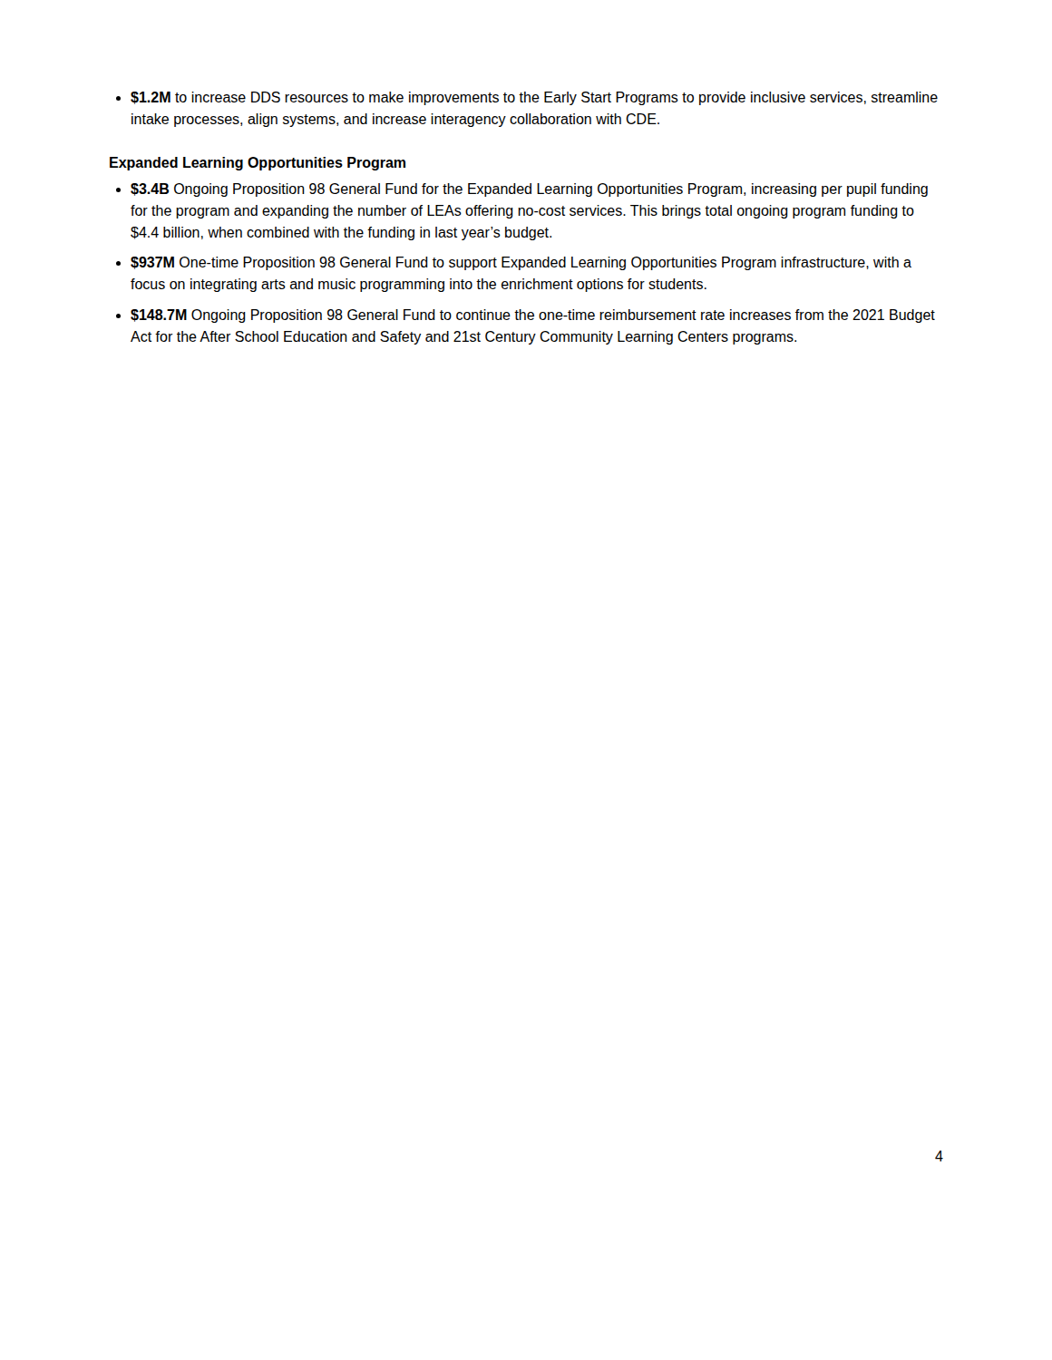$1.2M to increase DDS resources to make improvements to the Early Start Programs to provide inclusive services, streamline intake processes, align systems, and increase interagency collaboration with CDE.
Expanded Learning Opportunities Program
$3.4B Ongoing Proposition 98 General Fund for the Expanded Learning Opportunities Program, increasing per pupil funding for the program and expanding the number of LEAs offering no-cost services. This brings total ongoing program funding to $4.4 billion, when combined with the funding in last year’s budget.
$937M One-time Proposition 98 General Fund to support Expanded Learning Opportunities Program infrastructure, with a focus on integrating arts and music programming into the enrichment options for students.
$148.7M Ongoing Proposition 98 General Fund to continue the one-time reimbursement rate increases from the 2021 Budget Act for the After School Education and Safety and 21st Century Community Learning Centers programs.
4